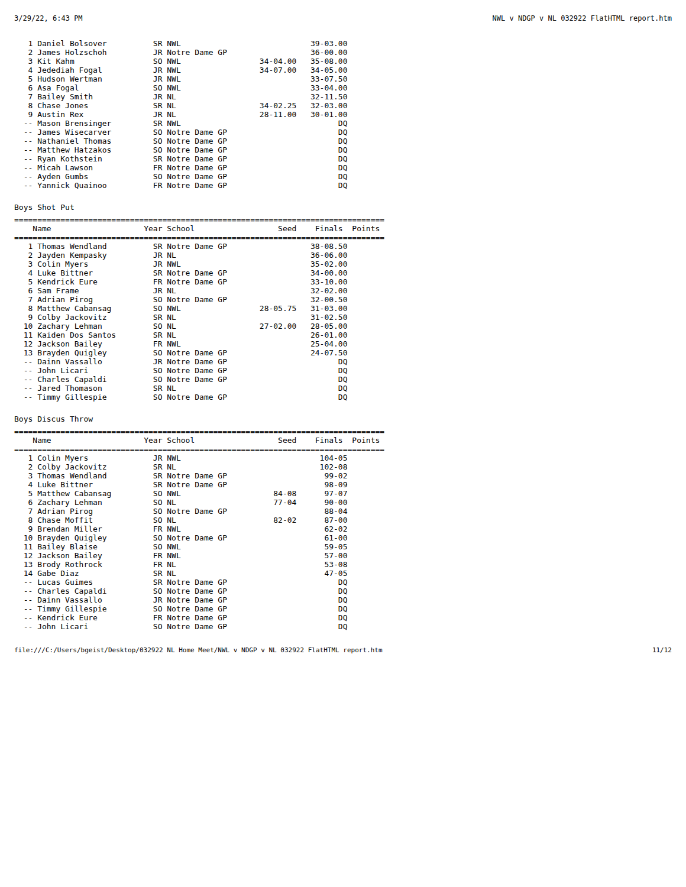3/29/22, 6:43 PM NWL v NDGP v NL 032922 FlatHTML report.htm
   1 Daniel Bolsover          SR NWL                            39-03.00
   2 James Holzschoh          JR Notre Dame GP                  36-00.00
   3 Kit Kahm                 SO NWL                 34-04.00   35-08.00
   4 Jedediah Fogal           JR NWL                 34-07.00   34-05.00
   5 Hudson Wertman           JR NWL                            33-07.50
   6 Asa Fogal                SO NWL                            33-04.00
   7 Bailey Smith             JR NL                             32-11.50
   8 Chase Jones              SR NL                  34-02.25   32-03.00
   9 Austin Rex               JR NL                  28-11.00   30-01.00
  -- Mason Brensinger         SR NWL                                  DQ
  -- James Wisecarver         SO Notre Dame GP                        DQ
  -- Nathaniel Thomas         SO Notre Dame GP                        DQ
  -- Matthew Hatzakos         SO Notre Dame GP                        DQ
  -- Ryan Kothstein           SR Notre Dame GP                        DQ
  -- Micah Lawson             FR Notre Dame GP                        DQ
  -- Ayden Gumbs              SO Notre Dame GP                        DQ
  -- Yannick Quainoo          FR Notre Dame GP                        DQ
Boys Shot Put
================================================================================
    Name                    Year School                  Seed    Finals  Points
================================================================================
   1 Thomas Wendland          SR Notre Dame GP                  38-08.50
   2 Jayden Kempasky          JR NL                             36-06.00
   3 Colin Myers              JR NWL                            35-02.00
   4 Luke Bittner             SR Notre Dame GP                  34-00.00
   5 Kendrick Eure            FR Notre Dame GP                  33-10.00
   6 Sam Frame                JR NL                             32-02.00
   7 Adrian Pirog             SO Notre Dame GP                  32-00.50
   8 Matthew Cabansag         SO NWL                 28-05.75   31-03.00
   9 Colby Jackovitz          SR NL                             31-02.50
  10 Zachary Lehman           SO NL                  27-02.00   28-05.00
  11 Kaiden Dos Santos        SR NL                             26-01.00
  12 Jackson Bailey           FR NWL                            25-04.00
  13 Brayden Quigley          SO Notre Dame GP                  24-07.50
  -- Dainn Vassallo           JR Notre Dame GP                        DQ
  -- John Licari              SO Notre Dame GP                        DQ
  -- Charles Capaldi          SO Notre Dame GP                        DQ
  -- Jared Thomason           SR NL                                   DQ
  -- Timmy Gillespie          SO Notre Dame GP                        DQ
Boys Discus Throw
================================================================================
    Name                    Year School                  Seed    Finals  Points
================================================================================
   1 Colin Myers              JR NWL                              104-05
   2 Colby Jackovitz          SR NL                               102-08
   3 Thomas Wendland          SR Notre Dame GP                     99-02
   4 Luke Bittner             SR Notre Dame GP                     98-09
   5 Matthew Cabansag         SO NWL                    84-08      97-07
   6 Zachary Lehman           SO NL                     77-04      90-00
   7 Adrian Pirog             SO Notre Dame GP                     88-04
   8 Chase Moffit             SO NL                     82-02      87-00
   9 Brendan Miller           FR NWL                               62-02
  10 Brayden Quigley          SO Notre Dame GP                     61-00
  11 Bailey Blaise            SO NWL                               59-05
  12 Jackson Bailey           FR NWL                               57-00
  13 Brody Rothrock           FR NL                                53-08
  14 Gabe Diaz                SR NL                                47-05
  -- Lucas Guimes             SR Notre Dame GP                        DQ
  -- Charles Capaldi          SO Notre Dame GP                        DQ
  -- Dainn Vassallo           JR Notre Dame GP                        DQ
  -- Timmy Gillespie          SO Notre Dame GP                        DQ
  -- Kendrick Eure            FR Notre Dame GP                        DQ
  -- John Licari              SO Notre Dame GP                        DQ
file:///C:/Users/bgeist/Desktop/032922 NL Home Meet/NWL v NDGP v NL 032922 FlatHTML report.htm 11/12